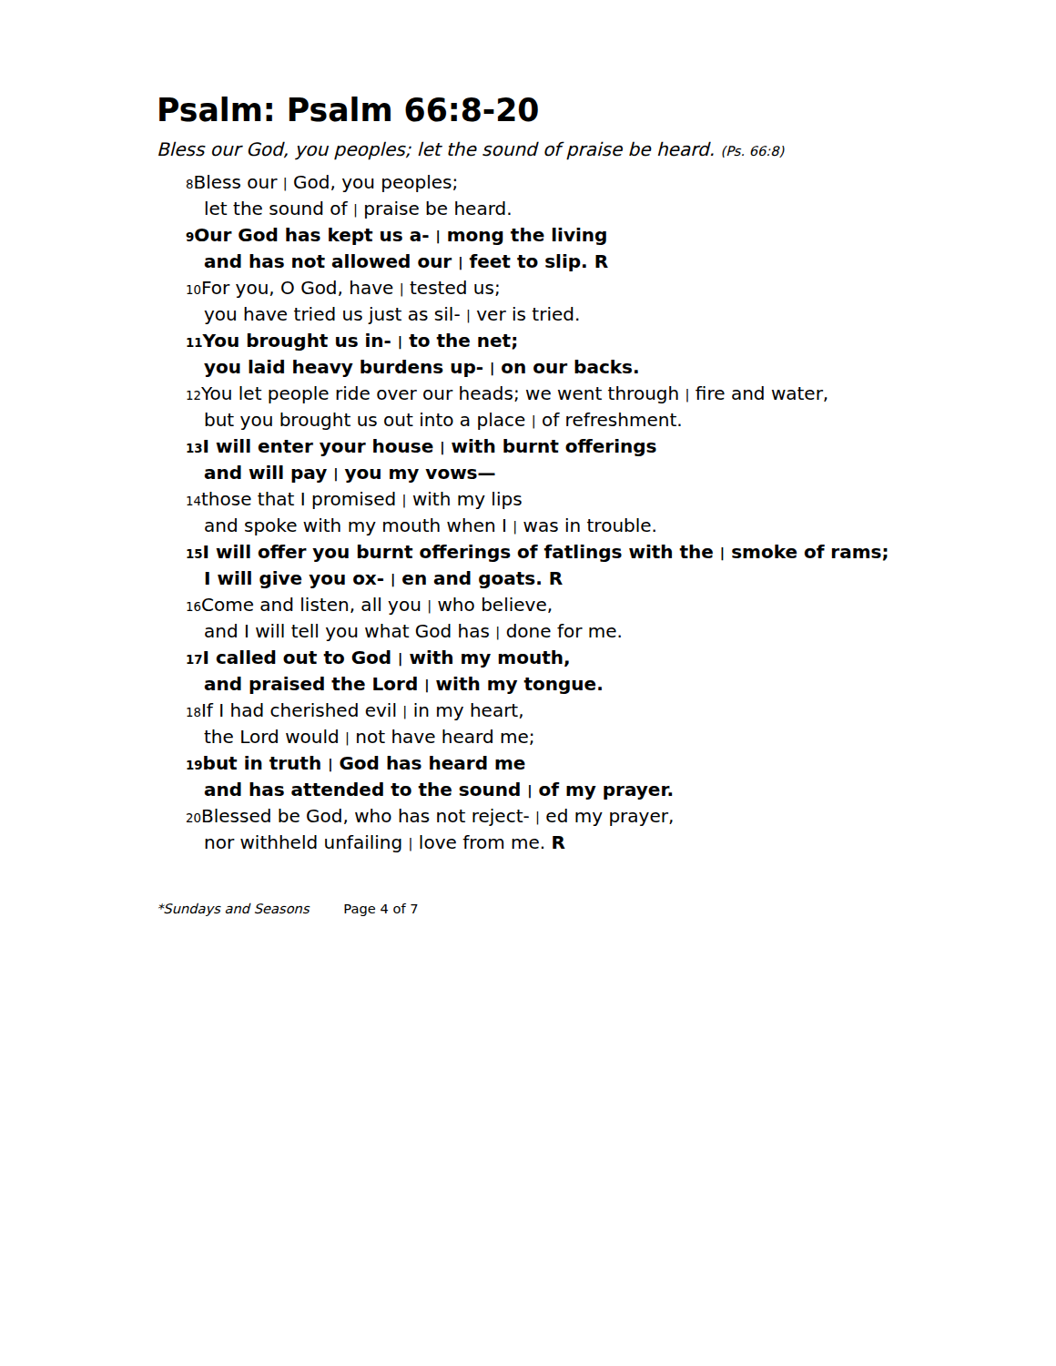Psalm: Psalm 66:8-20
Bless our God, you peoples; let the sound of praise be heard. (Ps. 66:8)
8 Bless our | God, you peoples;
let the sound of | praise be heard.
9 Our God has kept us a- | mong the living
and has not allowed our | feet to slip. R
10 For you, O God, have | tested us;
you have tried us just as sil- | ver is tried.
11 You brought us in- | to the net;
you laid heavy burdens up- | on our backs.
12 You let people ride over our heads; we went through | fire and water,
but you brought us out into a place | of refreshment.
13 I will enter your house | with burnt offerings
and will pay | you my vows—
14those that I promised | with my lips
and spoke with my mouth when I | was in trouble.
15 I will offer you burnt offerings of fatlings with the | smoke of rams;
I will give you ox- | en and goats. R
16 Come and listen, all you | who believe,
and I will tell you what God has | done for me.
17 I called out to God | with my mouth,
and praised the Lord | with my tongue.
18 If I had cherished evil | in my heart,
the Lord would | not have heard me;
19but in truth | God has heard me
and has attended to the sound | of my prayer.
20 Blessed be God, who has not reject- | ed my prayer,
nor withheld unfailing | love from me. R
*Sundays and Seasons Page 4 of 7